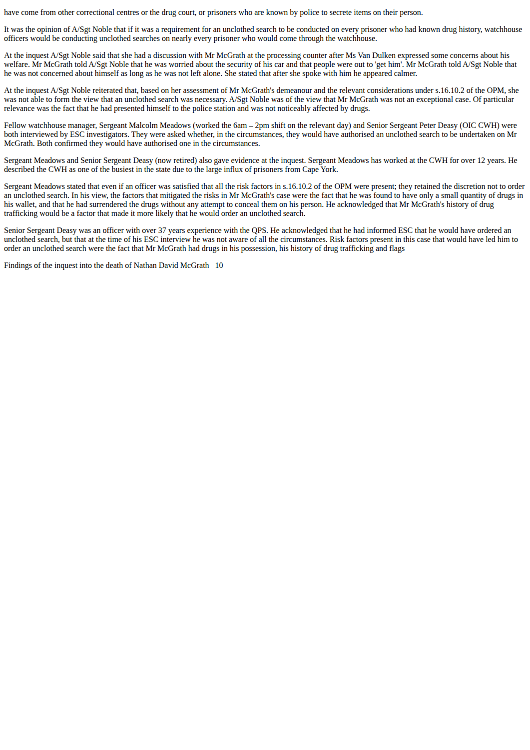have come from other correctional centres or the drug court, or prisoners who are known by police to secrete items on their person.
It was the opinion of A/Sgt Noble that if it was a requirement for an unclothed search to be conducted on every prisoner who had known drug history, watchhouse officers would be conducting unclothed searches on nearly every prisoner who would come through the watchhouse.
At the inquest A/Sgt Noble said that she had a discussion with Mr McGrath at the processing counter after Ms Van Dulken expressed some concerns about his welfare. Mr McGrath told A/Sgt Noble that he was worried about the security of his car and that people were out to 'get him'. Mr McGrath told A/Sgt Noble that he was not concerned about himself as long as he was not left alone. She stated that after she spoke with him he appeared calmer.
At the inquest A/Sgt Noble reiterated that, based on her assessment of Mr McGrath's demeanour and the relevant considerations under s.16.10.2 of the OPM, she was not able to form the view that an unclothed search was necessary. A/Sgt Noble was of the view that Mr McGrath was not an exceptional case. Of particular relevance was the fact that he had presented himself to the police station and was not noticeably affected by drugs.
Fellow watchhouse manager, Sergeant Malcolm Meadows (worked the 6am – 2pm shift on the relevant day) and Senior Sergeant Peter Deasy (OIC CWH) were both interviewed by ESC investigators. They were asked whether, in the circumstances, they would have authorised an unclothed search to be undertaken on Mr McGrath. Both confirmed they would have authorised one in the circumstances.
Sergeant Meadows and Senior Sergeant Deasy (now retired) also gave evidence at the inquest. Sergeant Meadows has worked at the CWH for over 12 years. He described the CWH as one of the busiest in the state due to the large influx of prisoners from Cape York.
Sergeant Meadows stated that even if an officer was satisfied that all the risk factors in s.16.10.2 of the OPM were present; they retained the discretion not to order an unclothed search. In his view, the factors that mitigated the risks in Mr McGrath's case were the fact that he was found to have only a small quantity of drugs in his wallet, and that he had surrendered the drugs without any attempt to conceal them on his person. He acknowledged that Mr McGrath's history of drug trafficking would be a factor that made it more likely that he would order an unclothed search.
Senior Sergeant Deasy was an officer with over 37 years experience with the QPS. He acknowledged that he had informed ESC that he would have ordered an unclothed search, but that at the time of his ESC interview he was not aware of all the circumstances. Risk factors present in this case that would have led him to order an unclothed search were the fact that Mr McGrath had drugs in his possession, his history of drug trafficking and flags
Findings of the inquest into the death of Nathan David McGrath 10